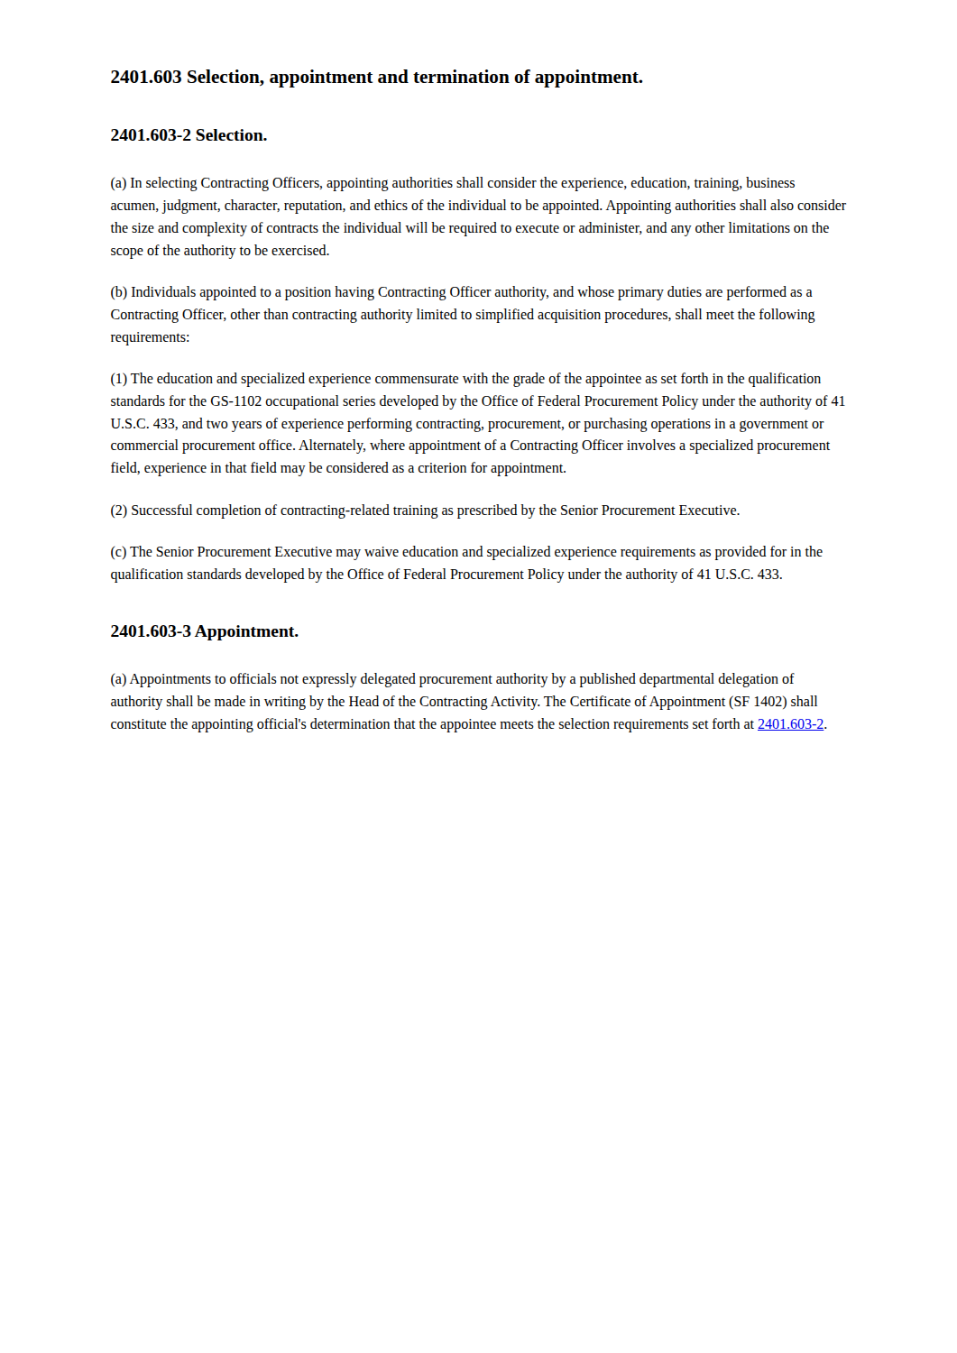2401.603 Selection, appointment and termination of appointment.
2401.603-2 Selection.
(a) In selecting Contracting Officers, appointing authorities shall consider the experience, education, training, business acumen, judgment, character, reputation, and ethics of the individual to be appointed. Appointing authorities shall also consider the size and complexity of contracts the individual will be required to execute or administer, and any other limitations on the scope of the authority to be exercised.
(b) Individuals appointed to a position having Contracting Officer authority, and whose primary duties are performed as a Contracting Officer, other than contracting authority limited to simplified acquisition procedures, shall meet the following requirements:
(1) The education and specialized experience commensurate with the grade of the appointee as set forth in the qualification standards for the GS-1102 occupational series developed by the Office of Federal Procurement Policy under the authority of 41 U.S.C. 433, and two years of experience performing contracting, procurement, or purchasing operations in a government or commercial procurement office. Alternately, where appointment of a Contracting Officer involves a specialized procurement field, experience in that field may be considered as a criterion for appointment.
(2) Successful completion of contracting-related training as prescribed by the Senior Procurement Executive.
(c) The Senior Procurement Executive may waive education and specialized experience requirements as provided for in the qualification standards developed by the Office of Federal Procurement Policy under the authority of 41 U.S.C. 433.
2401.603-3 Appointment.
(a) Appointments to officials not expressly delegated procurement authority by a published departmental delegation of authority shall be made in writing by the Head of the Contracting Activity. The Certificate of Appointment (SF 1402) shall constitute the appointing official's determination that the appointee meets the selection requirements set forth at 2401.603-2.